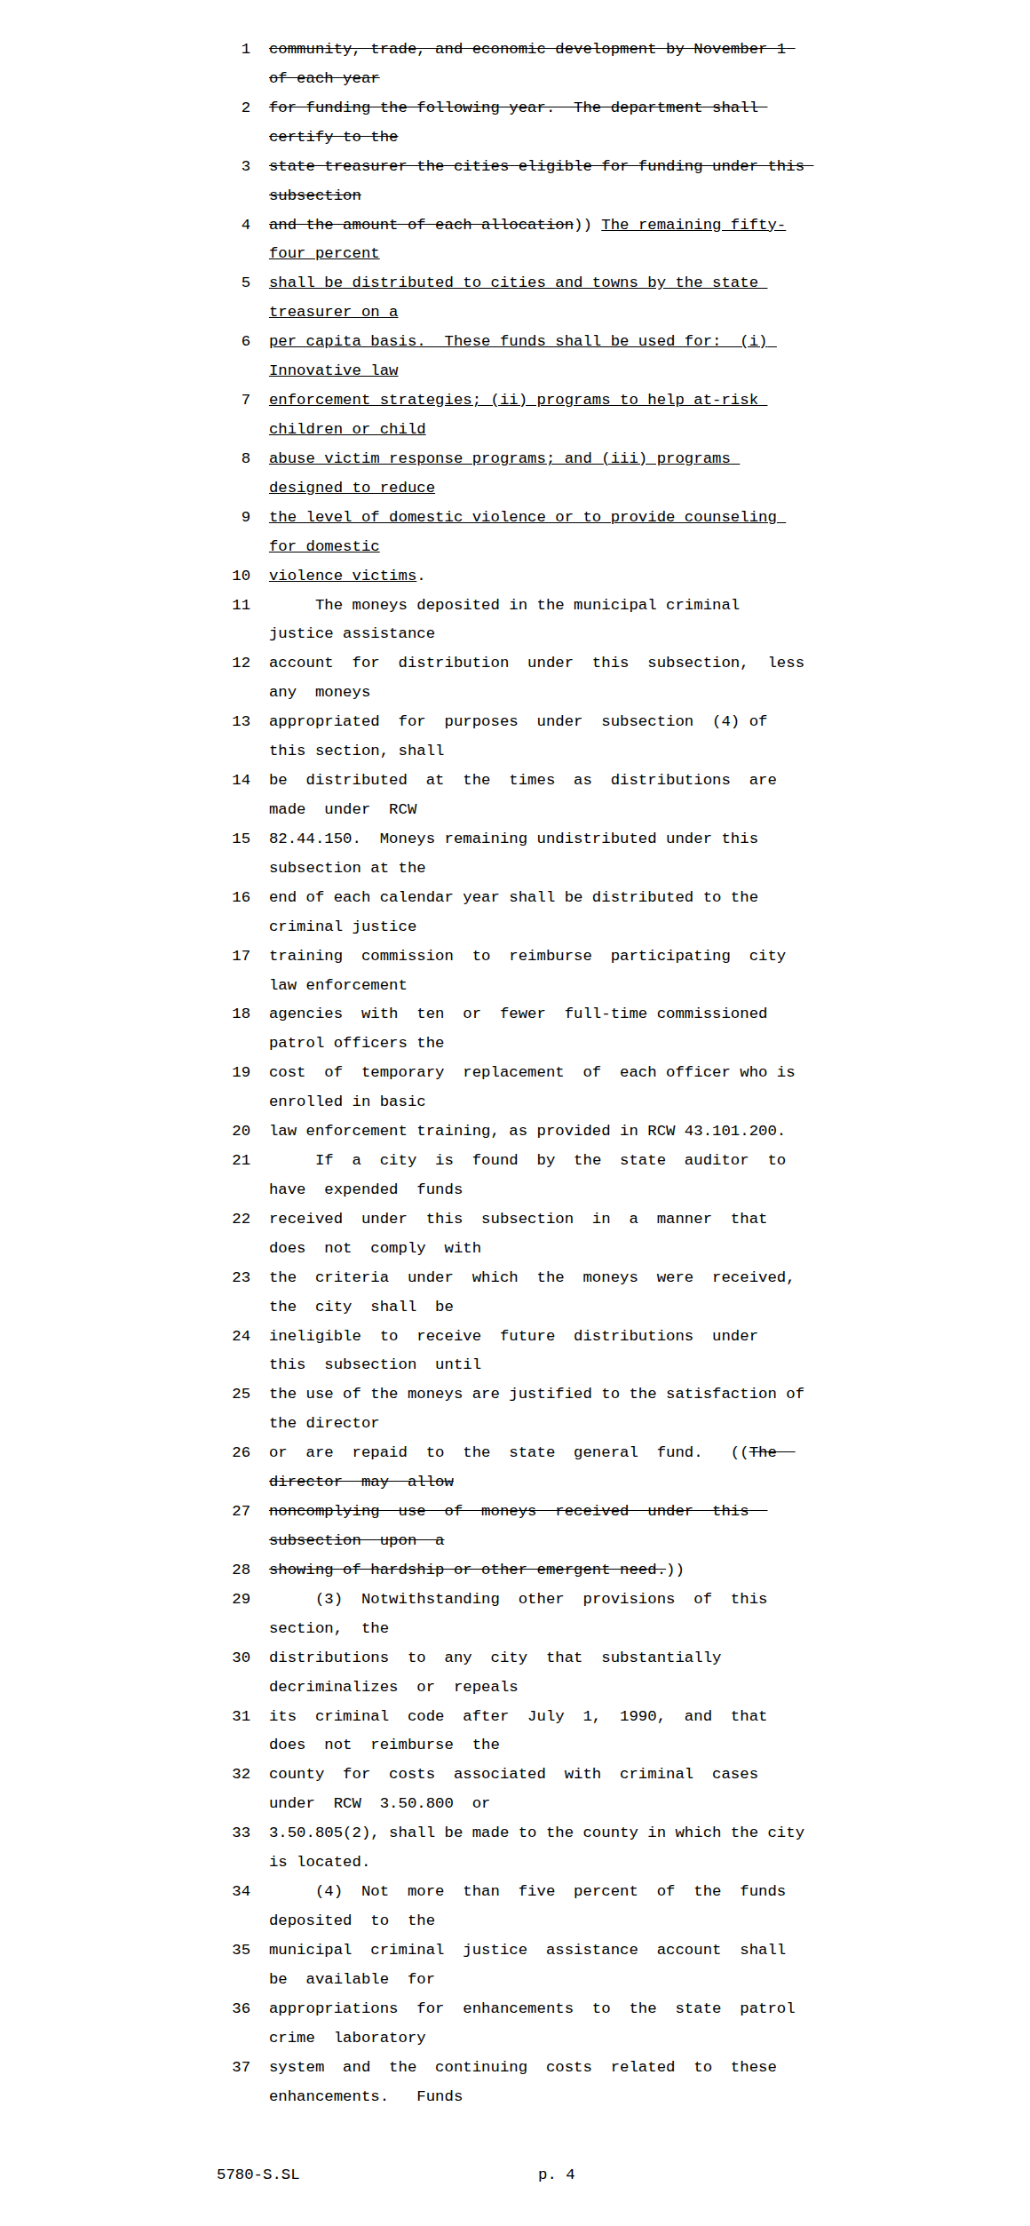1 community, trade, and economic development by November 1 of each year
2 for funding the following year. The department shall certify to the
3 state treasurer the cities eligible for funding under this subsection
4 and the amount of each allocation)) The remaining fifty-four percent
5 shall be distributed to cities and towns by the state treasurer on a
6 per capita basis. These funds shall be used for: (i) Innovative law
7 enforcement strategies; (ii) programs to help at-risk children or child
8 abuse victim response programs; and (iii) programs designed to reduce
9 the level of domestic violence or to provide counseling for domestic
10 violence victims.
11 The moneys deposited in the municipal criminal justice assistance
12 account for distribution under this subsection, less any moneys
13 appropriated for purposes under subsection (4) of this section, shall
14 be distributed at the times as distributions are made under RCW
1582.44.150. Moneys remaining undistributed under this subsection at the
16 end of each calendar year shall be distributed to the criminal justice
17 training commission to reimburse participating city law enforcement
18 agencies with ten or fewer full-time commissioned patrol officers the
19 cost of temporary replacement of each officer who is enrolled in basic
20 law enforcement training, as provided in RCW 43.101.200.
21 If a city is found by the state auditor to have expended funds
22 received under this subsection in a manner that does not comply with
23 the criteria under which the moneys were received, the city shall be
24 ineligible to receive future distributions under this subsection until
25 the use of the moneys are justified to the satisfaction of the director
26 or are repaid to the state general fund. ((The director may allow
27 noncomplying use of moneys received under this subsection upon a
28 showing of hardship or other emergent need.))
29 (3) Notwithstanding other provisions of this section, the
30 distributions to any city that substantially decriminalizes or repeals
31 its criminal code after July 1, 1990, and that does not reimburse the
32 county for costs associated with criminal cases under RCW 3.50.800 or
333.50.805(2), shall be made to the county in which the city is located.
34 (4) Not more than five percent of the funds deposited to the
35 municipal criminal justice assistance account shall be available for
36 appropriations for enhancements to the state patrol crime laboratory
37 system and the continuing costs related to these enhancements. Funds
5780-S.SL
p. 4